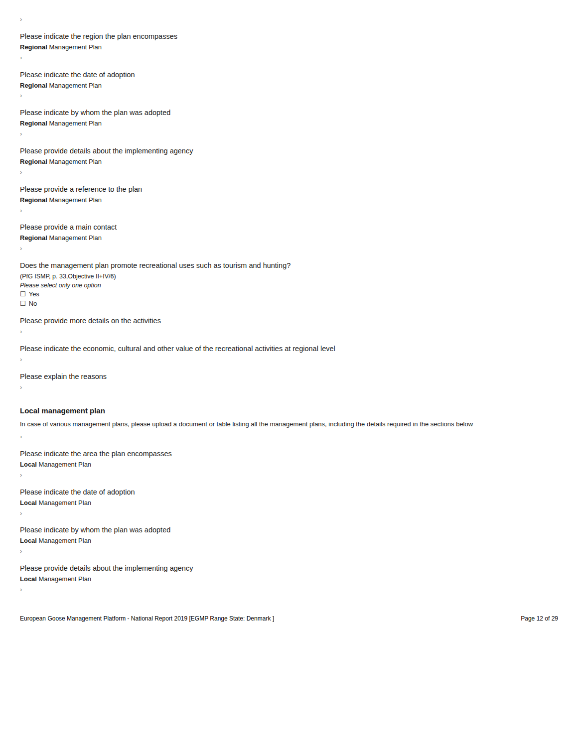›
Please indicate the region the plan encompasses
Regional Management Plan
›
Please indicate the date of adoption
Regional Management Plan
›
Please indicate by whom the plan was adopted
Regional Management Plan
›
Please provide details about the implementing agency
Regional Management Plan
›
Please provide a reference to the plan
Regional Management Plan
›
Please provide a main contact
Regional Management Plan
›
Does the management plan promote recreational uses such as tourism and hunting?
(PfG ISMP, p. 33,Objective II+IV/6)
Please select only one option
☐Yes
☐No
Please provide more details on the activities
›
Please indicate the economic, cultural and other value of the recreational activities at regional level
›
Please explain the reasons
›
Local management plan
In case of various management plans, please upload a document or table listing all the management plans, including the details required in the sections below
›
Please indicate the area the plan encompasses
Local Management Plan
›
Please indicate the date of adoption
Local Management Plan
›
Please indicate by whom the plan was adopted
Local Management Plan
›
Please provide details about the implementing agency
Local Management Plan
›
European Goose Management Platform - National Report 2019 [EGMP Range State: Denmark ]
Page 12 of 29